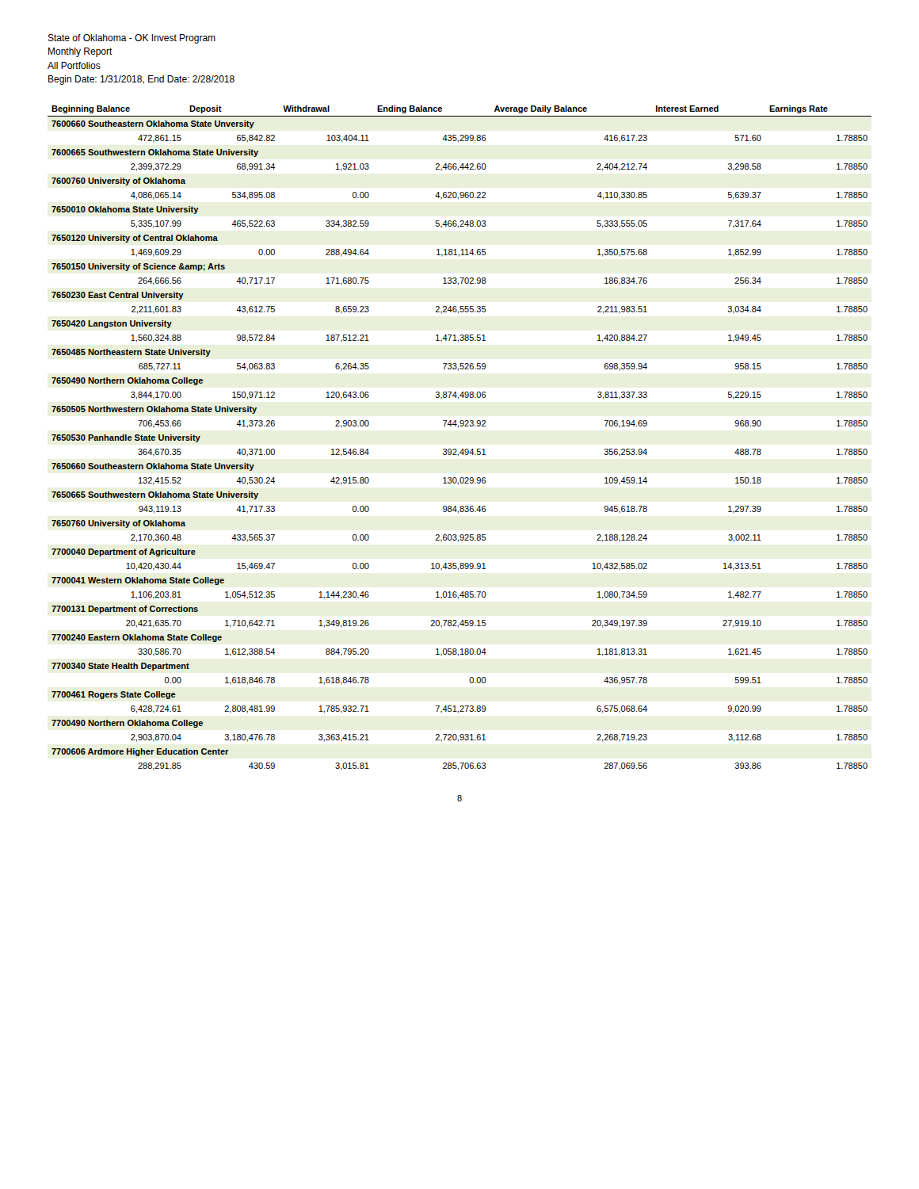State of Oklahoma - OK Invest Program
Monthly Report
All Portfolios
Begin Date: 1/31/2018, End Date: 2/28/2018
| Beginning Balance | Deposit | Withdrawal | Ending Balance | Average Daily Balance | Interest Earned | Earnings Rate |
| --- | --- | --- | --- | --- | --- | --- |
| 7600660 Southeastern Oklahoma State Unversity |
| 472,861.15 | 65,842.82 | 103,404.11 | 435,299.86 | 416,617.23 | 571.60 | 1.78850 |
| 7600665 Southwestern Oklahoma State University |
| 2,399,372.29 | 68,991.34 | 1,921.03 | 2,466,442.60 | 2,404,212.74 | 3,298.58 | 1.78850 |
| 7600760 University of Oklahoma |
| 4,086,065.14 | 534,895.08 | 0.00 | 4,620,960.22 | 4,110,330.85 | 5,639.37 | 1.78850 |
| 7650010 Oklahoma State University |
| 5,335,107.99 | 465,522.63 | 334,382.59 | 5,466,248.03 | 5,333,555.05 | 7,317.64 | 1.78850 |
| 7650120 University of Central Oklahoma |
| 1,469,609.29 | 0.00 | 288,494.64 | 1,181,114.65 | 1,350,575.68 | 1,852.99 | 1.78850 |
| 7650150 University of Science &amp; Arts |
| 264,666.56 | 40,717.17 | 171,680.75 | 133,702.98 | 186,834.76 | 256.34 | 1.78850 |
| 7650230 East Central University |
| 2,211,601.83 | 43,612.75 | 8,659.23 | 2,246,555.35 | 2,211,983.51 | 3,034.84 | 1.78850 |
| 7650420 Langston University |
| 1,560,324.88 | 98,572.84 | 187,512.21 | 1,471,385.51 | 1,420,884.27 | 1,949.45 | 1.78850 |
| 7650485 Northeastern State University |
| 685,727.11 | 54,063.83 | 6,264.35 | 733,526.59 | 698,359.94 | 958.15 | 1.78850 |
| 7650490 Northern Oklahoma College |
| 3,844,170.00 | 150,971.12 | 120,643.06 | 3,874,498.06 | 3,811,337.33 | 5,229.15 | 1.78850 |
| 7650505 Northwestern Oklahoma State University |
| 706,453.66 | 41,373.26 | 2,903.00 | 744,923.92 | 706,194.69 | 968.90 | 1.78850 |
| 7650530 Panhandle State University |
| 364,670.35 | 40,371.00 | 12,546.84 | 392,494.51 | 356,253.94 | 488.78 | 1.78850 |
| 7650660 Southeastern Oklahoma State Unversity |
| 132,415.52 | 40,530.24 | 42,915.80 | 130,029.96 | 109,459.14 | 150.18 | 1.78850 |
| 7650665 Southwestern Oklahoma State University |
| 943,119.13 | 41,717.33 | 0.00 | 984,836.46 | 945,618.78 | 1,297.39 | 1.78850 |
| 7650760 University of Oklahoma |
| 2,170,360.48 | 433,565.37 | 0.00 | 2,603,925.85 | 2,188,128.24 | 3,002.11 | 1.78850 |
| 7700040 Department of Agriculture |
| 10,420,430.44 | 15,469.47 | 0.00 | 10,435,899.91 | 10,432,585.02 | 14,313.51 | 1.78850 |
| 7700041 Western Oklahoma State College |
| 1,106,203.81 | 1,054,512.35 | 1,144,230.46 | 1,016,485.70 | 1,080,734.59 | 1,482.77 | 1.78850 |
| 7700131 Department of Corrections |
| 20,421,635.70 | 1,710,642.71 | 1,349,819.26 | 20,782,459.15 | 20,349,197.39 | 27,919.10 | 1.78850 |
| 7700240 Eastern Oklahoma State College |
| 330,586.70 | 1,612,388.54 | 884,795.20 | 1,058,180.04 | 1,181,813.31 | 1,621.45 | 1.78850 |
| 7700340 State Health Department |
| 0.00 | 1,618,846.78 | 1,618,846.78 | 0.00 | 436,957.78 | 599.51 | 1.78850 |
| 7700461 Rogers State College |
| 6,428,724.61 | 2,808,481.99 | 1,785,932.71 | 7,451,273.89 | 6,575,068.64 | 9,020.99 | 1.78850 |
| 7700490 Northern Oklahoma College |
| 2,903,870.04 | 3,180,476.78 | 3,363,415.21 | 2,720,931.61 | 2,268,719.23 | 3,112.68 | 1.78850 |
| 7700606 Ardmore Higher Education Center |
| 288,291.85 | 430.59 | 3,015.81 | 285,706.63 | 287,069.56 | 393.86 | 1.78850 |
8